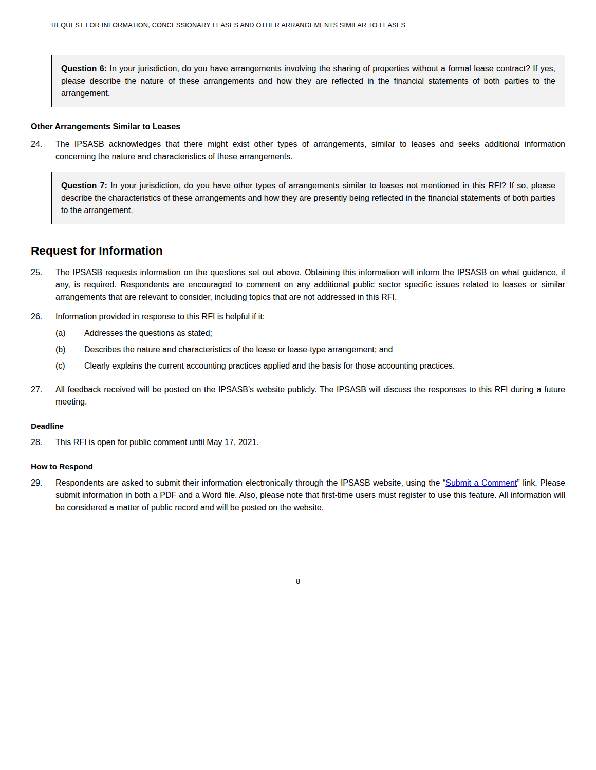REQUEST FOR INFORMATION, CONCESSIONARY LEASES AND OTHER ARRANGEMENTS SIMILAR TO LEASES
Question 6: In your jurisdiction, do you have arrangements involving the sharing of properties without a formal lease contract? If yes, please describe the nature of these arrangements and how they are reflected in the financial statements of both parties to the arrangement.
Other Arrangements Similar to Leases
24.
The IPSASB acknowledges that there might exist other types of arrangements, similar to leases and seeks additional information concerning the nature and characteristics of these arrangements.
Question 7: In your jurisdiction, do you have other types of arrangements similar to leases not mentioned in this RFI? If so, please describe the characteristics of these arrangements and how they are presently being reflected in the financial statements of both parties to the arrangement.
Request for Information
25.
The IPSASB requests information on the questions set out above. Obtaining this information will inform the IPSASB on what guidance, if any, is required. Respondents are encouraged to comment on any additional public sector specific issues related to leases or similar arrangements that are relevant to consider, including topics that are not addressed in this RFI.
26.
Information provided in response to this RFI is helpful if it:
(a) Addresses the questions as stated;
(b) Describes the nature and characteristics of the lease or lease-type arrangement; and
(c) Clearly explains the current accounting practices applied and the basis for those accounting practices.
27.
All feedback received will be posted on the IPSASB’s website publicly. The IPSASB will discuss the responses to this RFI during a future meeting.
Deadline
28.
This RFI is open for public comment until May 17, 2021.
How to Respond
29.
Respondents are asked to submit their information electronically through the IPSASB website, using the “Submit a Comment” link. Please submit information in both a PDF and a Word file. Also, please note that first-time users must register to use this feature. All information will be considered a matter of public record and will be posted on the website.
8